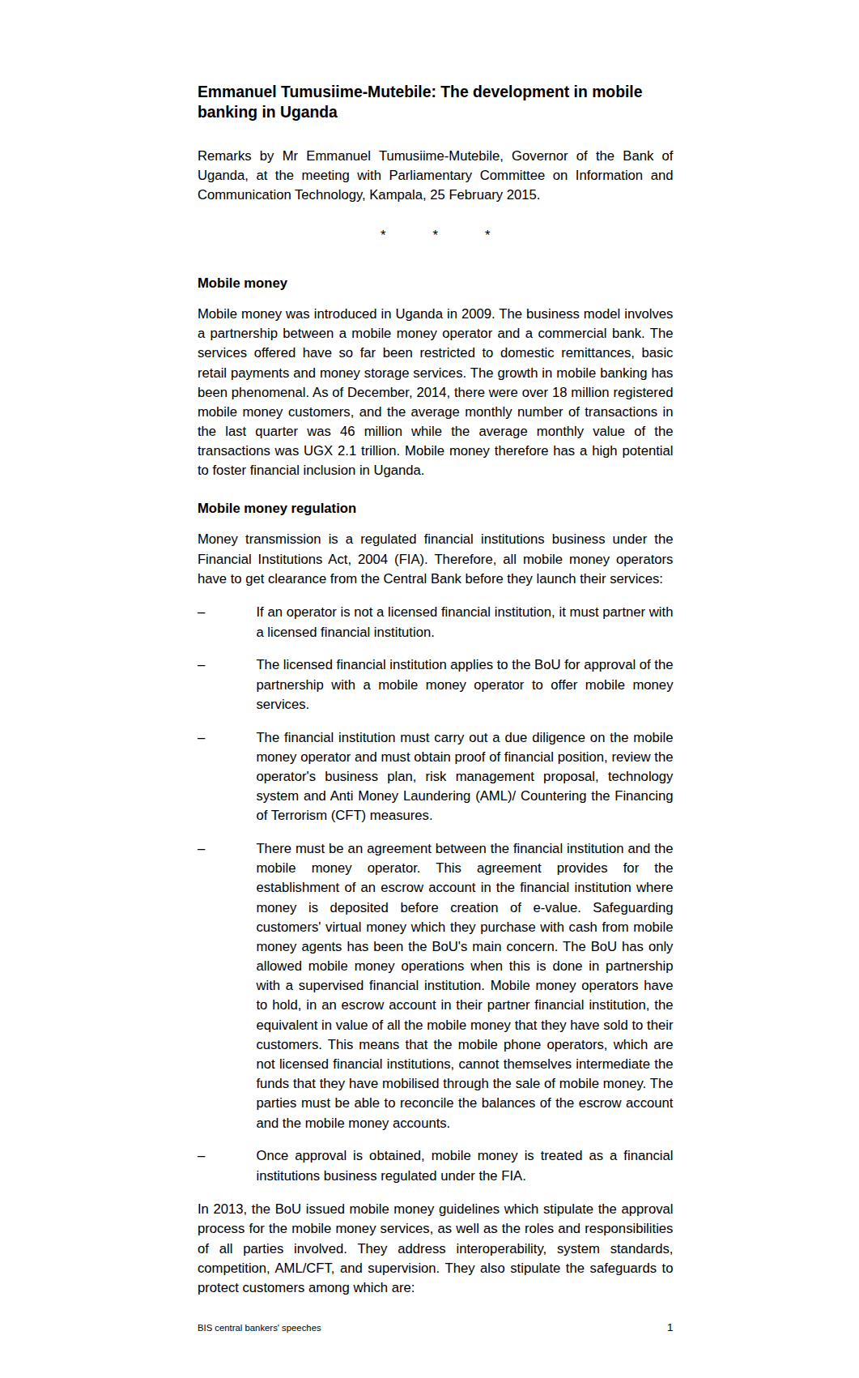Emmanuel Tumusiime-Mutebile: The development in mobile banking in Uganda
Remarks by Mr Emmanuel Tumusiime-Mutebile, Governor of the Bank of Uganda, at the meeting with Parliamentary Committee on Information and Communication Technology, Kampala, 25 February 2015.
* * *
Mobile money
Mobile money was introduced in Uganda in 2009. The business model involves a partnership between a mobile money operator and a commercial bank. The services offered have so far been restricted to domestic remittances, basic retail payments and money storage services. The growth in mobile banking has been phenomenal. As of December, 2014, there were over 18 million registered mobile money customers, and the average monthly number of transactions in the last quarter was 46 million while the average monthly value of the transactions was UGX 2.1 trillion. Mobile money therefore has a high potential to foster financial inclusion in Uganda.
Mobile money regulation
Money transmission is a regulated financial institutions business under the Financial Institutions Act, 2004 (FIA). Therefore, all mobile money operators have to get clearance from the Central Bank before they launch their services:
If an operator is not a licensed financial institution, it must partner with a licensed financial institution.
The licensed financial institution applies to the BoU for approval of the partnership with a mobile money operator to offer mobile money services.
The financial institution must carry out a due diligence on the mobile money operator and must obtain proof of financial position, review the operator's business plan, risk management proposal, technology system and Anti Money Laundering (AML)/ Countering the Financing of Terrorism (CFT) measures.
There must be an agreement between the financial institution and the mobile money operator. This agreement provides for the establishment of an escrow account in the financial institution where money is deposited before creation of e-value. Safeguarding customers' virtual money which they purchase with cash from mobile money agents has been the BoU's main concern. The BoU has only allowed mobile money operations when this is done in partnership with a supervised financial institution. Mobile money operators have to hold, in an escrow account in their partner financial institution, the equivalent in value of all the mobile money that they have sold to their customers. This means that the mobile phone operators, which are not licensed financial institutions, cannot themselves intermediate the funds that they have mobilised through the sale of mobile money. The parties must be able to reconcile the balances of the escrow account and the mobile money accounts.
Once approval is obtained, mobile money is treated as a financial institutions business regulated under the FIA.
In 2013, the BoU issued mobile money guidelines which stipulate the approval process for the mobile money services, as well as the roles and responsibilities of all parties involved. They address interoperability, system standards, competition, AML/CFT, and supervision. They also stipulate the safeguards to protect customers among which are:
BIS central bankers' speeches 1